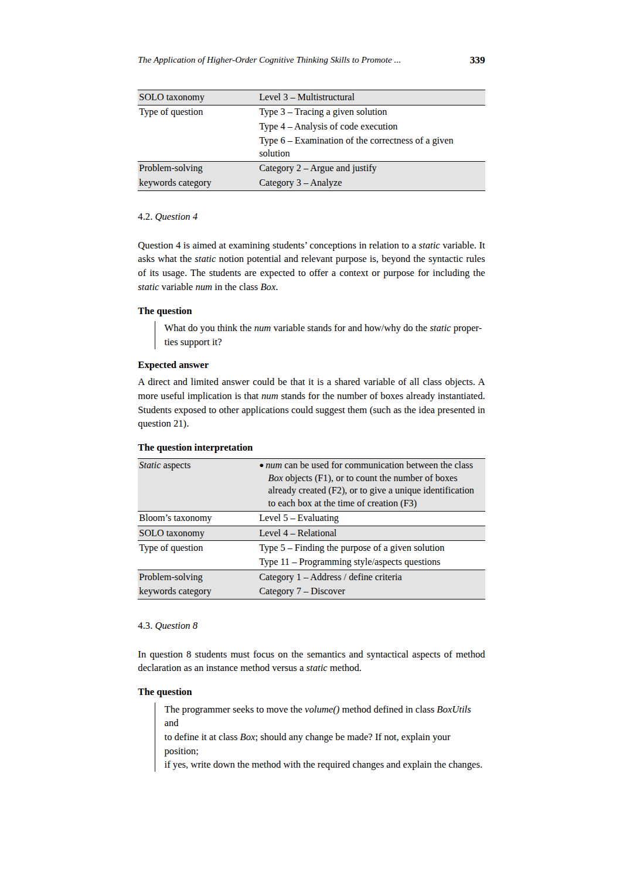The Application of Higher-Order Cognitive Thinking Skills to Promote ...339
| SOLO taxonomy | Level 3 – Multistructural |
| Type of question | Type 3 – Tracing a given solution |
| | Type 4 – Analysis of code execution |
| | Type 6 – Examination of the correctness of a given solution |
| Problem-solving | Category 2 – Argue and justify |
| keywords category | Category 3 – Analyze |
4.2. Question 4
Question 4 is aimed at examining students’ conceptions in relation to a static variable. It asks what the static notion potential and relevant purpose is, beyond the syntactic rules of its usage. The students are expected to offer a context or purpose for including the static variable num in the class Box.
The question
What do you think the num variable stands for and how/why do the static proper-
ties support it?
Expected answer
A direct and limited answer could be that it is a shared variable of all class objects. A more useful implication is that num stands for the number of boxes already instantiated. Students exposed to other applications could suggest them (such as the idea presented in question 21).
The question interpretation
| Static aspects | ● num can be used for communication between the class Box objects (F1), or to count the number of boxes already created (F2), or to give a unique identification to each box at the time of creation (F3) |
| Bloom’s taxonomy | Level 5 – Evaluating |
| SOLO taxonomy | Level 4 – Relational |
| Type of question | Type 5 – Finding the purpose of a given solution |
| | Type 11 – Programming style/aspects questions |
| Problem-solving | Category 1 – Address / define criteria |
| keywords category | Category 7 – Discover |
4.3. Question 8
In question 8 students must focus on the semantics and syntactical aspects of method declaration as an instance method versus a static method.
The question
The programmer seeks to move the volume() method defined in class BoxUtils and
to define it at class Box; should any change be made? If not, explain your position;
if yes, write down the method with the required changes and explain the changes.